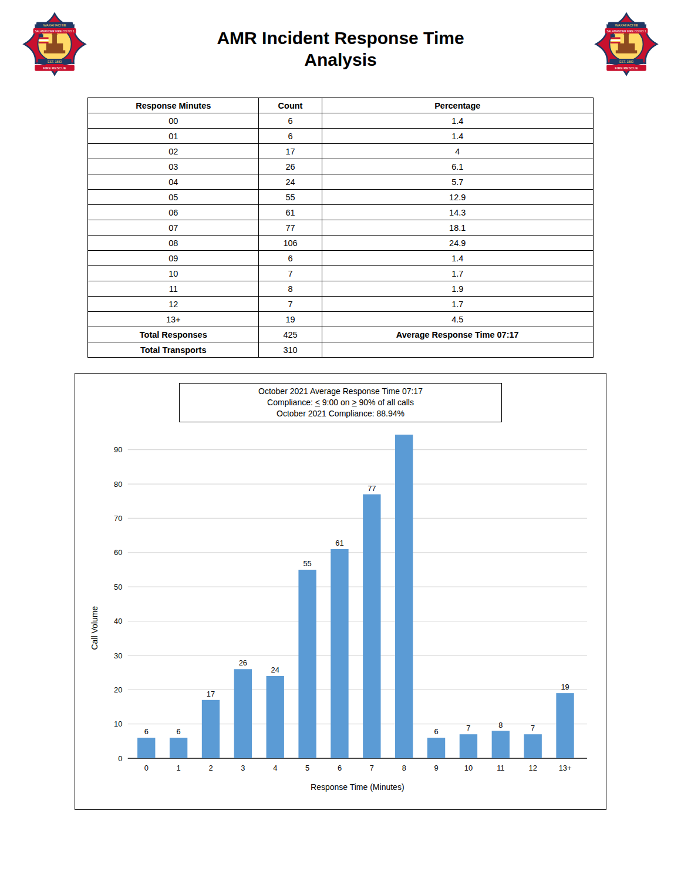Waxahachie Salamander Fire Co. No. 1 — Fire Rescue WAXAHACHIE SALAMANDER FIRE CO NO 1 EST. 1883 FIRE RESCUE
AMR Incident Response Time
Analysis
Waxahachie Salamander Fire Co. No. 1 — Fire Rescue WAXAHACHIE SALAMANDER FIRE CO NO 1 EST. 1883 FIRE RESCUE
| Response Minutes | Count | Percentage |
| --- | --- | --- |
| 00 | 6 | 1.4 |
| 01 | 6 | 1.4 |
| 02 | 17 | 4 |
| 03 | 26 | 6.1 |
| 04 | 24 | 5.7 |
| 05 | 55 | 12.9 |
| 06 | 61 | 14.3 |
| 07 | 77 | 18.1 |
| 08 | 106 | 24.9 |
| 09 | 6 | 1.4 |
| 10 | 7 | 1.7 |
| 11 | 8 | 1.9 |
| 12 | 7 | 1.7 |
| 13+ | 19 | 4.5 |
| Total Responses | 425 | Average Response Time 07:17 |
| Total Transports | 310 | |
October 2021 Average Response Time 07:17
Compliance: < 9:00 on > 90% of all calls
October 2021 Compliance: 88.94%
Call Volume by Response Time (Minutes) 90 80 70 60 50 40 30 20 10 0 Call Volume 6 6 17 26 24 55 61 77 6 7 8 7 19 0 1 2 3 4 5 6 7 8 9 10 11 12 13+ Response Time (Minutes)